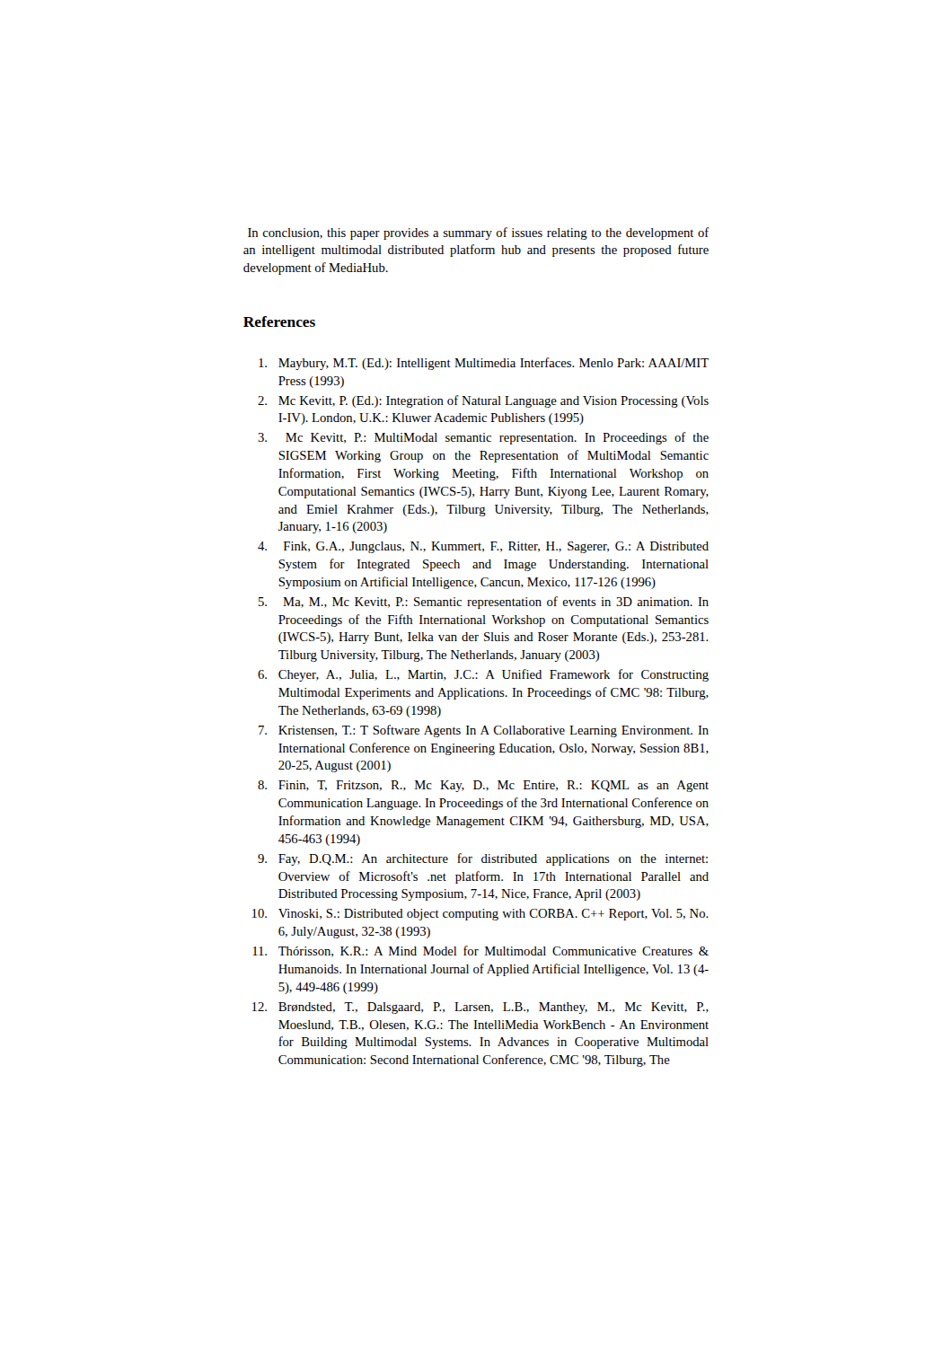In conclusion, this paper provides a summary of issues relating to the development of an intelligent multimodal distributed platform hub and presents the proposed future development of MediaHub.
References
Maybury, M.T. (Ed.): Intelligent Multimedia Interfaces. Menlo Park: AAAI/MIT Press (1993)
Mc Kevitt, P. (Ed.): Integration of Natural Language and Vision Processing (Vols I-IV). London, U.K.: Kluwer Academic Publishers (1995)
Mc Kevitt, P.: MultiModal semantic representation. In Proceedings of the SIGSEM Working Group on the Representation of MultiModal Semantic Information, First Working Meeting, Fifth International Workshop on Computational Semantics (IWCS-5), Harry Bunt, Kiyong Lee, Laurent Romary, and Emiel Krahmer (Eds.), Tilburg University, Tilburg, The Netherlands, January, 1-16 (2003)
Fink, G.A., Jungclaus, N., Kummert, F., Ritter, H., Sagerer, G.: A Distributed System for Integrated Speech and Image Understanding. International Symposium on Artificial Intelligence, Cancun, Mexico, 117-126 (1996)
Ma, M., Mc Kevitt, P.: Semantic representation of events in 3D animation. In Proceedings of the Fifth International Workshop on Computational Semantics (IWCS-5), Harry Bunt, Ielka van der Sluis and Roser Morante (Eds.), 253-281. Tilburg University, Tilburg, The Netherlands, January (2003)
Cheyer, A., Julia, L., Martin, J.C.: A Unified Framework for Constructing Multimodal Experiments and Applications. In Proceedings of CMC '98: Tilburg, The Netherlands, 63-69 (1998)
Kristensen, T.: T Software Agents In A Collaborative Learning Environment. In International Conference on Engineering Education, Oslo, Norway, Session 8B1, 20-25, August (2001)
Finin, T, Fritzson, R., Mc Kay, D., Mc Entire, R.: KQML as an Agent Communication Language. In Proceedings of the 3rd International Conference on Information and Knowledge Management CIKM '94, Gaithersburg, MD, USA, 456-463 (1994)
Fay, D.Q.M.: An architecture for distributed applications on the internet: Overview of Microsoft's .net platform. In 17th International Parallel and Distributed Processing Symposium, 7-14, Nice, France, April (2003)
Vinoski, S.: Distributed object computing with CORBA. C++ Report, Vol. 5, No. 6, July/August, 32-38 (1993)
Thórisson, K.R.: A Mind Model for Multimodal Communicative Creatures & Humanoids. In International Journal of Applied Artificial Intelligence, Vol. 13 (4-5), 449-486 (1999)
Brøndsted, T., Dalsgaard, P., Larsen, L.B., Manthey, M., Mc Kevitt, P., Moeslund, T.B., Olesen, K.G.: The IntelliMedia WorkBench - An Environment for Building Multimodal Systems. In Advances in Cooperative Multimodal Communication: Second International Conference, CMC '98, Tilburg, The